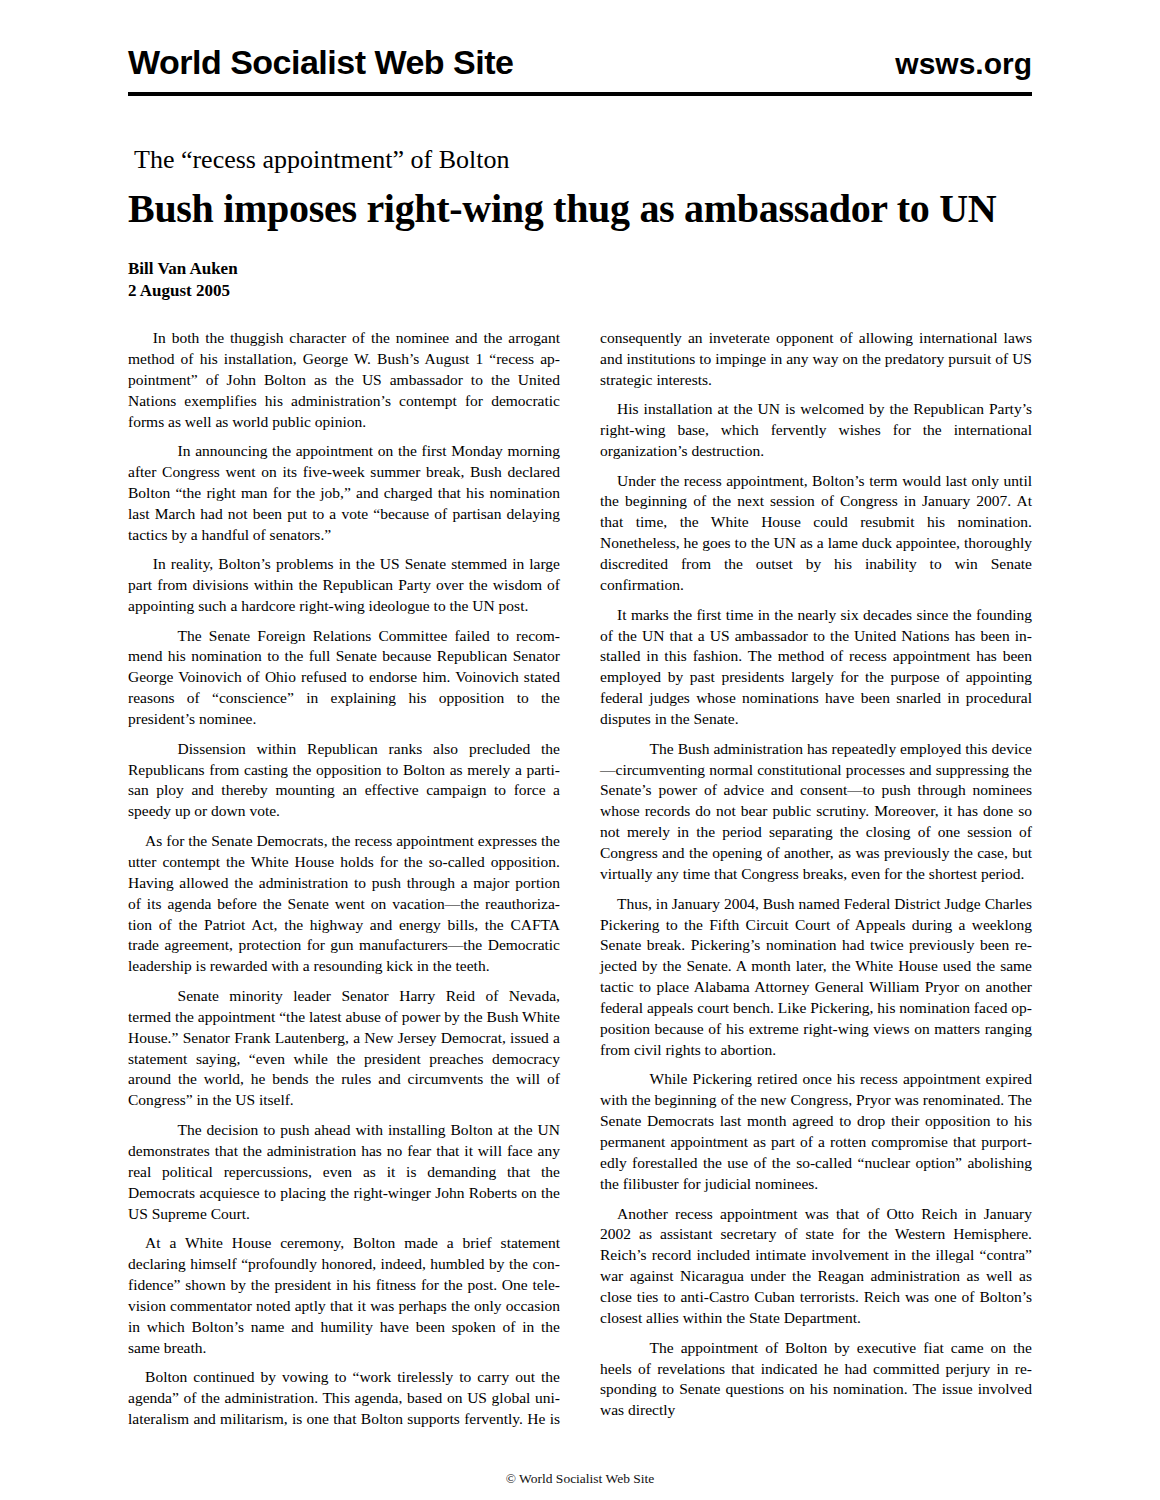World Socialist Web Site
wsws.org
The “recess appointment” of Bolton
Bush imposes right-wing thug as ambassador to UN
Bill Van Auken2 August 2005
In both the thuggish character of the nominee and the arrogant method of his installation, George W. Bush’s August 1 “recess appointment” of John Bolton as the US ambassador to the United Nations exemplifies his administration’s contempt for democratic forms as well as world public opinion.
In announcing the appointment on the first Monday morning after Congress went on its five-week summer break, Bush declared Bolton “the right man for the job,” and charged that his nomination last March had not been put to a vote “because of partisan delaying tactics by a handful of senators.”
In reality, Bolton’s problems in the US Senate stemmed in large part from divisions within the Republican Party over the wisdom of appointing such a hardcore right-wing ideologue to the UN post.
The Senate Foreign Relations Committee failed to recommend his nomination to the full Senate because Republican Senator George Voinovich of Ohio refused to endorse him. Voinovich stated reasons of “conscience” in explaining his opposition to the president’s nominee.
Dissension within Republican ranks also precluded the Republicans from casting the opposition to Bolton as merely a partisan ploy and thereby mounting an effective campaign to force a speedy up or down vote.
As for the Senate Democrats, the recess appointment expresses the utter contempt the White House holds for the so-called opposition. Having allowed the administration to push through a major portion of its agenda before the Senate went on vacation—the reauthorization of the Patriot Act, the highway and energy bills, the CAFTA trade agreement, protection for gun manufacturers—the Democratic leadership is rewarded with a resounding kick in the teeth.
Senate minority leader Senator Harry Reid of Nevada, termed the appointment “the latest abuse of power by the Bush White House.” Senator Frank Lautenberg, a New Jersey Democrat, issued a statement saying, “even while the president preaches democracy around the world, he bends the rules and circumvents the will of Congress” in the US itself.
The decision to push ahead with installing Bolton at the UN demonstrates that the administration has no fear that it will face any real political repercussions, even as it is demanding that the Democrats acquiesce to placing the right-winger John Roberts on the US Supreme Court.
At a White House ceremony, Bolton made a brief statement declaring himself “profoundly honored, indeed, humbled by the confidence” shown by the president in his fitness for the post. One television commentator noted aptly that it was perhaps the only occasion in which Bolton’s name and humility have been spoken of in the same breath.
Bolton continued by vowing to “work tirelessly to carry out the agenda” of the administration. This agenda, based on US global unilateralism and militarism, is one that Bolton supports fervently. He is consequently an inveterate opponent of allowing international laws and institutions to impinge in any way on the predatory pursuit of US strategic interests.
His installation at the UN is welcomed by the Republican Party’s right-wing base, which fervently wishes for the international organization’s destruction.
Under the recess appointment, Bolton’s term would last only until the beginning of the next session of Congress in January 2007. At that time, the White House could resubmit his nomination. Nonetheless, he goes to the UN as a lame duck appointee, thoroughly discredited from the outset by his inability to win Senate confirmation.
It marks the first time in the nearly six decades since the founding of the UN that a US ambassador to the United Nations has been installed in this fashion. The method of recess appointment has been employed by past presidents largely for the purpose of appointing federal judges whose nominations have been snarled in procedural disputes in the Senate.
The Bush administration has repeatedly employed this device—circumventing normal constitutional processes and suppressing the Senate’s power of advice and consent—to push through nominees whose records do not bear public scrutiny. Moreover, it has done so not merely in the period separating the closing of one session of Congress and the opening of another, as was previously the case, but virtually any time that Congress breaks, even for the shortest period.
Thus, in January 2004, Bush named Federal District Judge Charles Pickering to the Fifth Circuit Court of Appeals during a weeklong Senate break. Pickering’s nomination had twice previously been rejected by the Senate. A month later, the White House used the same tactic to place Alabama Attorney General William Pryor on another federal appeals court bench. Like Pickering, his nomination faced opposition because of his extreme right-wing views on matters ranging from civil rights to abortion.
While Pickering retired once his recess appointment expired with the beginning of the new Congress, Pryor was renominated. The Senate Democrats last month agreed to drop their opposition to his permanent appointment as part of a rotten compromise that purportedly forestalled the use of the so-called “nuclear option” abolishing the filibuster for judicial nominees.
Another recess appointment was that of Otto Reich in January 2002 as assistant secretary of state for the Western Hemisphere. Reich’s record included intimate involvement in the illegal “contra” war against Nicaragua under the Reagan administration as well as close ties to anti-Castro Cuban terrorists. Reich was one of Bolton’s closest allies within the State Department.
The appointment of Bolton by executive fiat came on the heels of revelations that indicated he had committed perjury in responding to Senate questions on his nomination. The issue involved was directly
© World Socialist Web Site